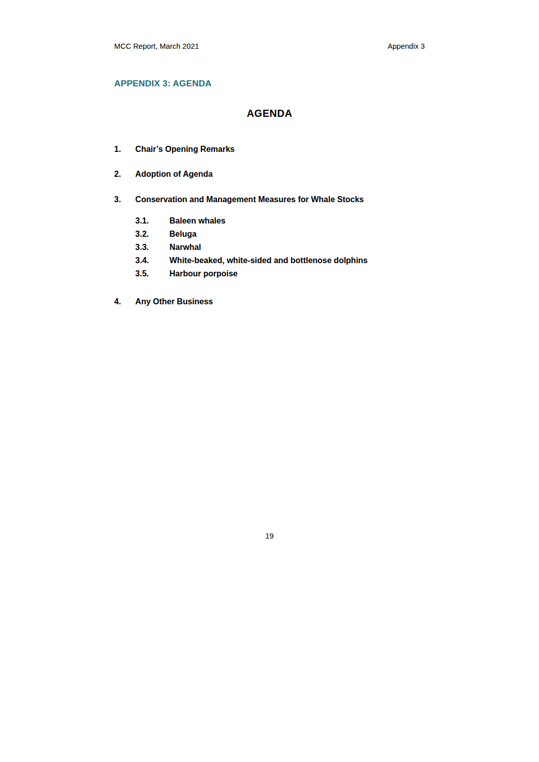MCC Report, March 2021 Appendix 3
APPENDIX 3: AGENDA
AGENDA
1. Chair’s Opening Remarks
2. Adoption of Agenda
3. Conservation and Management Measures for Whale Stocks
3.1. Baleen whales
3.2. Beluga
3.3. Narwhal
3.4. White-beaked, white-sided and bottlenose dolphins
3.5. Harbour porpoise
4. Any Other Business
19